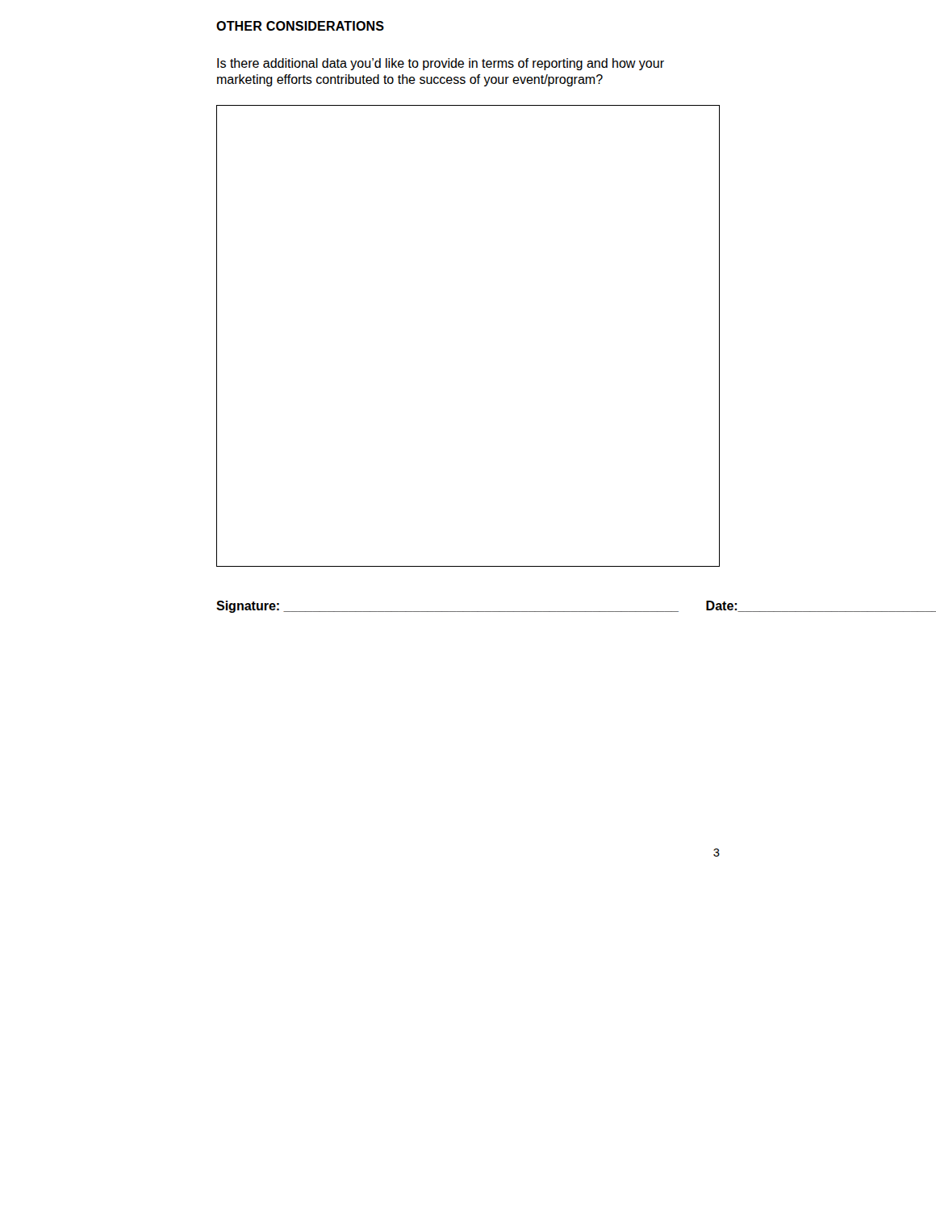OTHER CONSIDERATIONS
Is there additional data you’d like to provide in terms of reporting and how your marketing efforts contributed to the success of your event/program?
Signature: _______________________________________________________ Date:____________________________
3